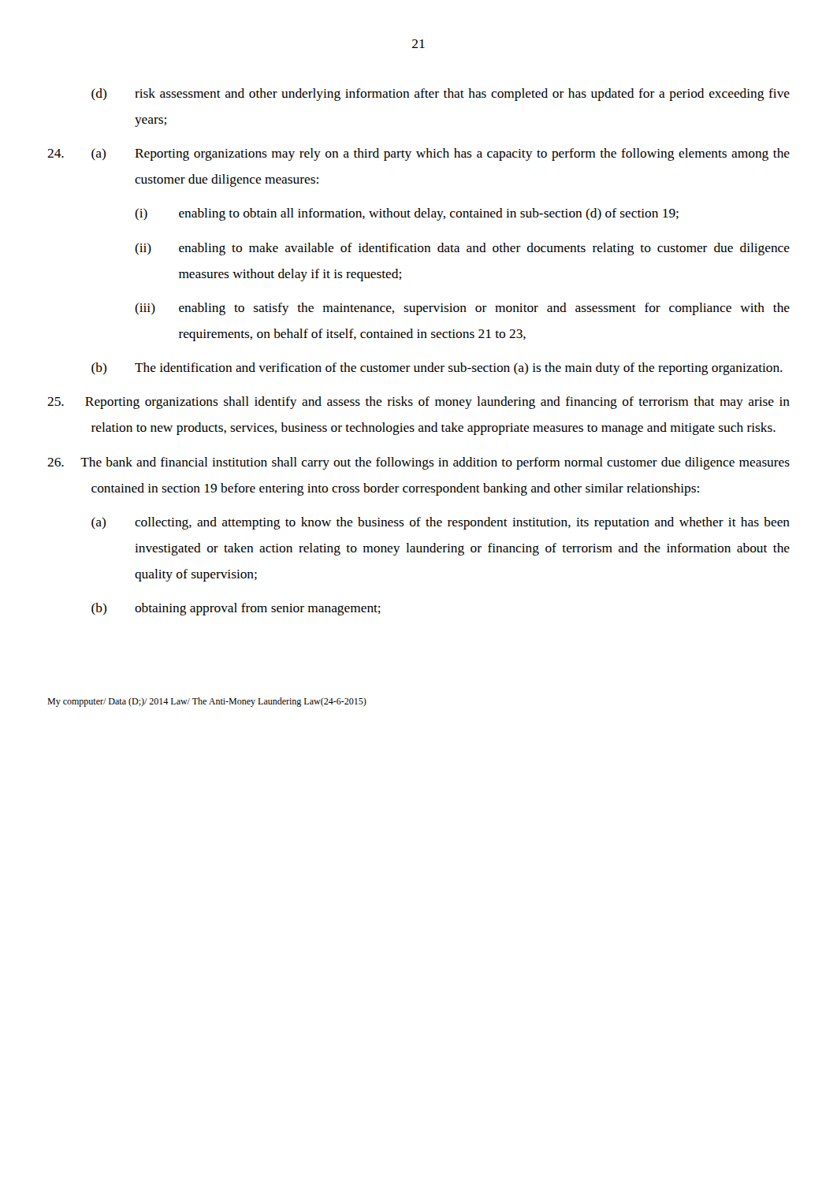21
(d)
risk assessment and other underlying information after that has completed or has updated for a period exceeding five years;
24.
(a)
Reporting organizations may rely on a third party which has a capacity to perform the following elements among the customer due diligence measures:
(i)
enabling to obtain all information, without delay, contained in sub-section (d) of section 19;
(ii)
enabling to make available of identification data and other documents relating to customer due diligence measures without delay if it is requested;
(iii)
enabling to satisfy the maintenance, supervision or monitor and assessment for compliance with the requirements, on behalf of itself, contained in sections 21 to 23,
(b)
The identification and verification of the customer under sub-section (a) is the main duty of the reporting organization.
25. Reporting organizations shall identify and assess the risks of money laundering and financing of terrorism that may arise in relation to new products, services, business or technologies and take appropriate measures to manage and mitigate such risks.
26. The bank and financial institution shall carry out the followings in addition to perform normal customer due diligence measures contained in section 19 before entering into cross border correspondent banking and other similar relationships:
(a)
collecting, and attempting to know the business of the respondent institution, its reputation and whether it has been investigated or taken action relating to money laundering or financing of terrorism and the information about the quality of supervision;
(b)
obtaining approval from senior management;
My compputer/ Data (D;)/ 2014 Law/ The Anti-Money Laundering Law(24-6-2015)